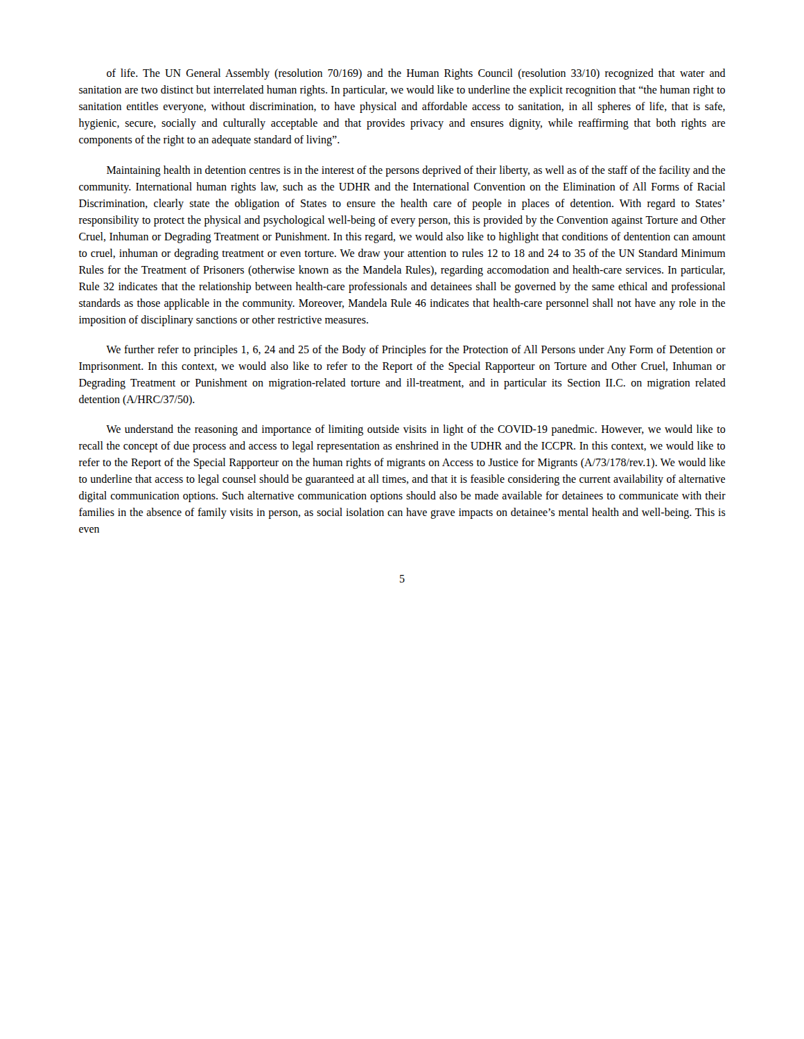of life. The UN General Assembly (resolution 70/169) and the Human Rights Council (resolution 33/10) recognized that water and sanitation are two distinct but interrelated human rights. In particular, we would like to underline the explicit recognition that “the human right to sanitation entitles everyone, without discrimination, to have physical and affordable access to sanitation, in all spheres of life, that is safe, hygienic, secure, socially and culturally acceptable and that provides privacy and ensures dignity, while reaffirming that both rights are components of the right to an adequate standard of living”.
Maintaining health in detention centres is in the interest of the persons deprived of their liberty, as well as of the staff of the facility and the community. International human rights law, such as the UDHR and the International Convention on the Elimination of All Forms of Racial Discrimination, clearly state the obligation of States to ensure the health care of people in places of detention. With regard to States’ responsibility to protect the physical and psychological well-being of every person, this is provided by the Convention against Torture and Other Cruel, Inhuman or Degrading Treatment or Punishment. In this regard, we would also like to highlight that conditions of dentention can amount to cruel, inhuman or degrading treatment or even torture. We draw your attention to rules 12 to 18 and 24 to 35 of the UN Standard Minimum Rules for the Treatment of Prisoners (otherwise known as the Mandela Rules), regarding accomodation and health-care services. In particular, Rule 32 indicates that the relationship between health-care professionals and detainees shall be governed by the same ethical and professional standards as those applicable in the community. Moreover, Mandela Rule 46 indicates that health-care personnel shall not have any role in the imposition of disciplinary sanctions or other restrictive measures.
We further refer to principles 1, 6, 24 and 25 of the Body of Principles for the Protection of All Persons under Any Form of Detention or Imprisonment. In this context, we would also like to refer to the Report of the Special Rapporteur on Torture and Other Cruel, Inhuman or Degrading Treatment or Punishment on migration-related torture and ill-treatment, and in particular its Section II.C. on migration related detention (A/HRC/37/50).
We understand the reasoning and importance of limiting outside visits in light of the COVID-19 panedmic. However, we would like to recall the concept of due process and access to legal representation as enshrined in the UDHR and the ICCPR. In this context, we would like to refer to the Report of the Special Rapporteur on the human rights of migrants on Access to Justice for Migrants (A/73/178/rev.1). We would like to underline that access to legal counsel should be guaranteed at all times, and that it is feasible considering the current availability of alternative digital communication options. Such alternative communication options should also be made available for detainees to communicate with their families in the absence of family visits in person, as social isolation can have grave impacts on detainee’s mental health and well-being. This is even
5